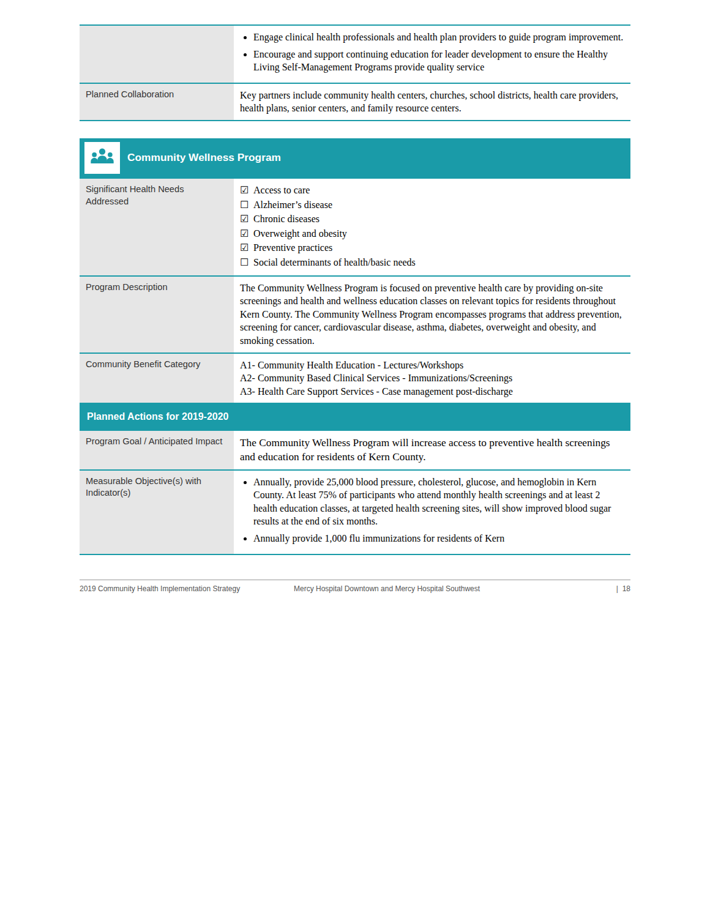| | Engage clinical health professionals and health plan providers to guide program improvement. Encourage and support continuing education for leader development to ensure the Healthy Living Self-Management Programs provide quality service |
| Planned Collaboration | Key partners include community health centers, churches, school districts, health care providers, health plans, senior centers, and family resource centers. |
Community Wellness Program
| Significant Health Needs Addressed | ☑ Access to care ☐ Alzheimer’s disease ☑ Chronic diseases ☑ Overweight and obesity ☑ Preventive practices ☐ Social determinants of health/basic needs |
| Program Description | The Community Wellness Program is focused on preventive health care by providing on-site screenings and health and wellness education classes on relevant topics for residents throughout Kern County. The Community Wellness Program encompasses programs that address prevention, screening for cancer, cardiovascular disease, asthma, diabetes, overweight and obesity, and smoking cessation. |
| Community Benefit Category | A1- Community Health Education - Lectures/Workshops A2- Community Based Clinical Services - Immunizations/Screenings A3- Health Care Support Services - Case management post-discharge |
| Planned Actions for 2019-2020 |
| Program Goal / Anticipated Impact | The Community Wellness Program will increase access to preventive health screenings and education for residents of Kern County. |
| Measurable Objective(s) with Indicator(s) | Annually, provide 25,000 blood pressure, cholesterol, glucose, and hemoglobin in Kern County. At least 75% of participants who attend monthly health screenings and at least 2 health education classes, at targeted health screening sites, will show improved blood sugar results at the end of six months. Annually provide 1,000 flu immunizations for residents of Kern |
2019 Community Health Implementation Strategy
Mercy Hospital Downtown and Mercy Hospital Southwest
| 18